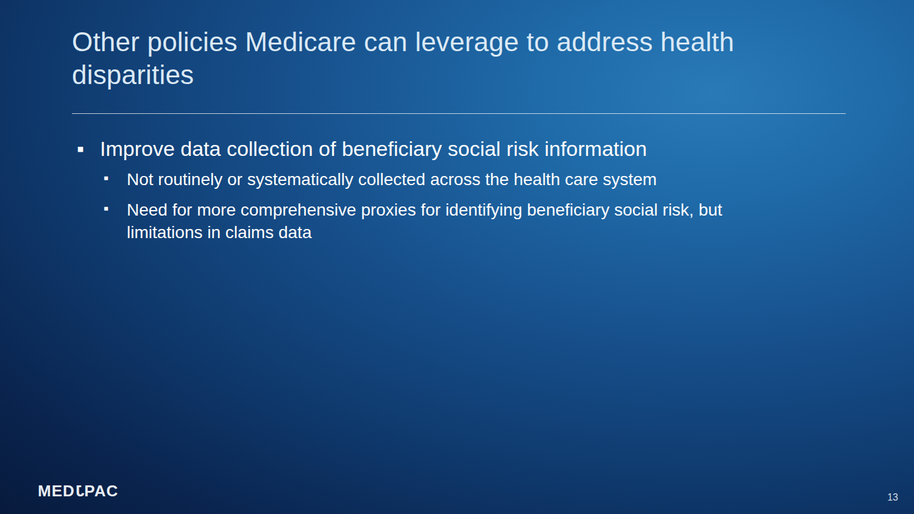Other policies Medicare can leverage to address health disparities
Improve data collection of beneficiary social risk information
Not routinely or systematically collected across the health care system
Need for more comprehensive proxies for identifying beneficiary social risk, but limitations in claims data
MEDJPAC
13